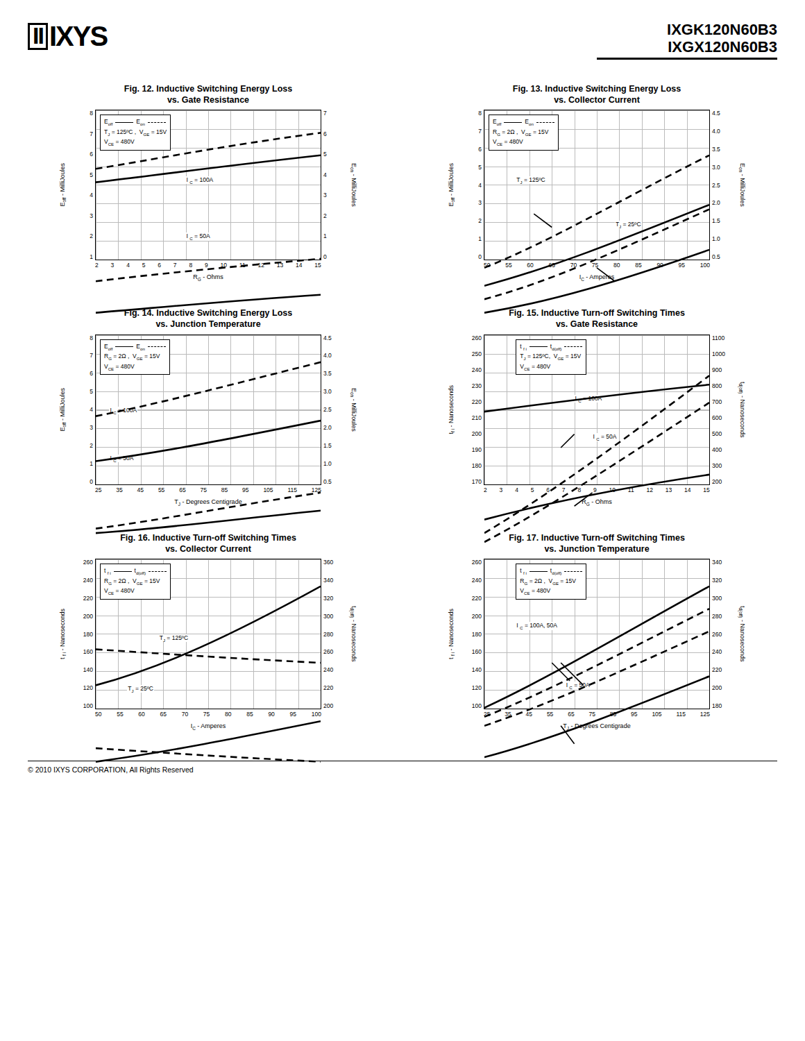IIIXYS
IXGK120N60B3
IXGX120N60B3
Fig. 12. Inductive Switching Energy Loss
vs. Gate Resistance
Eoff - MilliJoules
87654321
Eoff Eon
TJ = 125ºC , VGE = 15V
VCE = 480V
I C = 100A
I C = 50A
76543210
Eon - MilliJoules
23456789101112131415
RG - Ohms
Fig. 13. Inductive Switching Energy Loss
vs. Collector Current
Eoff - MilliJoules
876543210
Eoff Eon
RG = 2Ω , VGE = 15V
VCE = 480V
TJ = 125ºC
TJ = 25ºC
4.54.03.53.02.52.01.51.00.5
Eon - MilliJoules
50556065707580859095100
IC - Amperes
Fig. 14. Inductive Switching Energy Loss
vs. Junction Temperature
Eoff - MilliJoules
876543210
Eoff Eon
RG = 2Ω , VGE = 15V
VCE = 480V
I C = 100A
I C = 50A
4.54.03.53.02.52.01.51.00.5
Eon - MilliJoules
2535455565758595105115125
TJ - Degrees Centigrade
Fig. 15. Inductive Turn-off Switching Times
vs. Gate Resistance
tf i - Nanoseconds
260250240230220210200190180170
t f i td(off)
TJ = 125ºC, VGE = 15V
VCE = 480V
I C = 100A
I C = 50A
11001000900800700600500400300200
td(off) - Nanoseconds
23456789101112131415
RG - Ohms
Fig. 16. Inductive Turn-off Switching Times
vs. Collector Current
t f i - Nanoseconds
260240220200180160140120100
t f i td(off)
RG = 2Ω , VGE = 15V
VCE = 480V
TJ = 125ºC
TJ = 25ºC
360340320300280260240220200
td(off) - Nanoseconds
50556065707580859095100
IC - Amperes
Fig. 17. Inductive Turn-off Switching Times
vs. Junction Temperature
t f i - Nanoseconds
260240220200180160140120100
t f i td(off)
RG = 2Ω , VGE = 15V
VCE = 480V
I C = 100A, 50A
I C = 50A
340320300280260240220200180
td(off) - Nanoseconds
2535455565758595105115125
TJ - Degrees Centigrade
© 2010 IXYS CORPORATION, All Rights Reserved